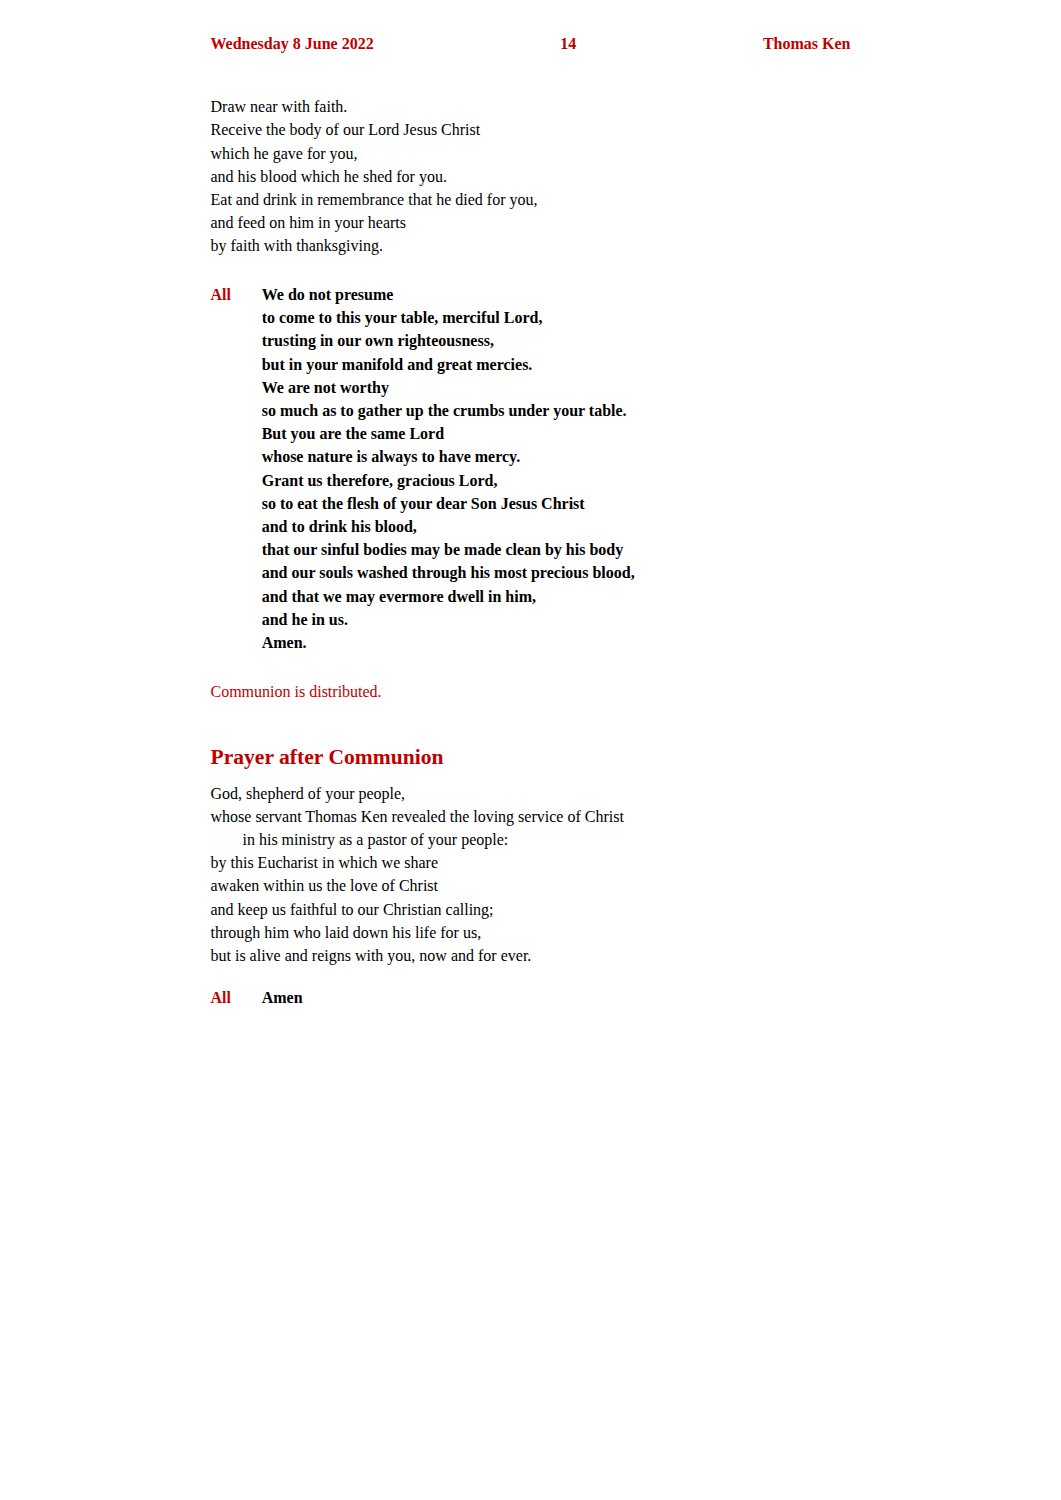Wednesday 8 June 2022 14 Thomas Ken
Draw near with faith.
Receive the body of our Lord Jesus Christ
which he gave for you,
and his blood which he shed for you.
Eat and drink in remembrance that he died for you,
and feed on him in your hearts
by faith with thanksgiving.
All
We do not presume
to come to this your table, merciful Lord,
trusting in our own righteousness,
but in your manifold and great mercies.
We are not worthy
so much as to gather up the crumbs under your table.
But you are the same Lord
whose nature is always to have mercy.
Grant us therefore, gracious Lord,
so to eat the flesh of your dear Son Jesus Christ
and to drink his blood,
that our sinful bodies may be made clean by his body
and our souls washed through his most precious blood,
and that we may evermore dwell in him,
and he in us.
Amen.
Communion is distributed.
Prayer after Communion
God, shepherd of your people,
whose servant Thomas Ken revealed the loving service of Christ
in his ministry as a pastor of your people:
by this Eucharist in which we share
awaken within us the love of Christ
and keep us faithful to our Christian calling;
through him who laid down his life for us,
but is alive and reigns with you, now and for ever.
All Amen